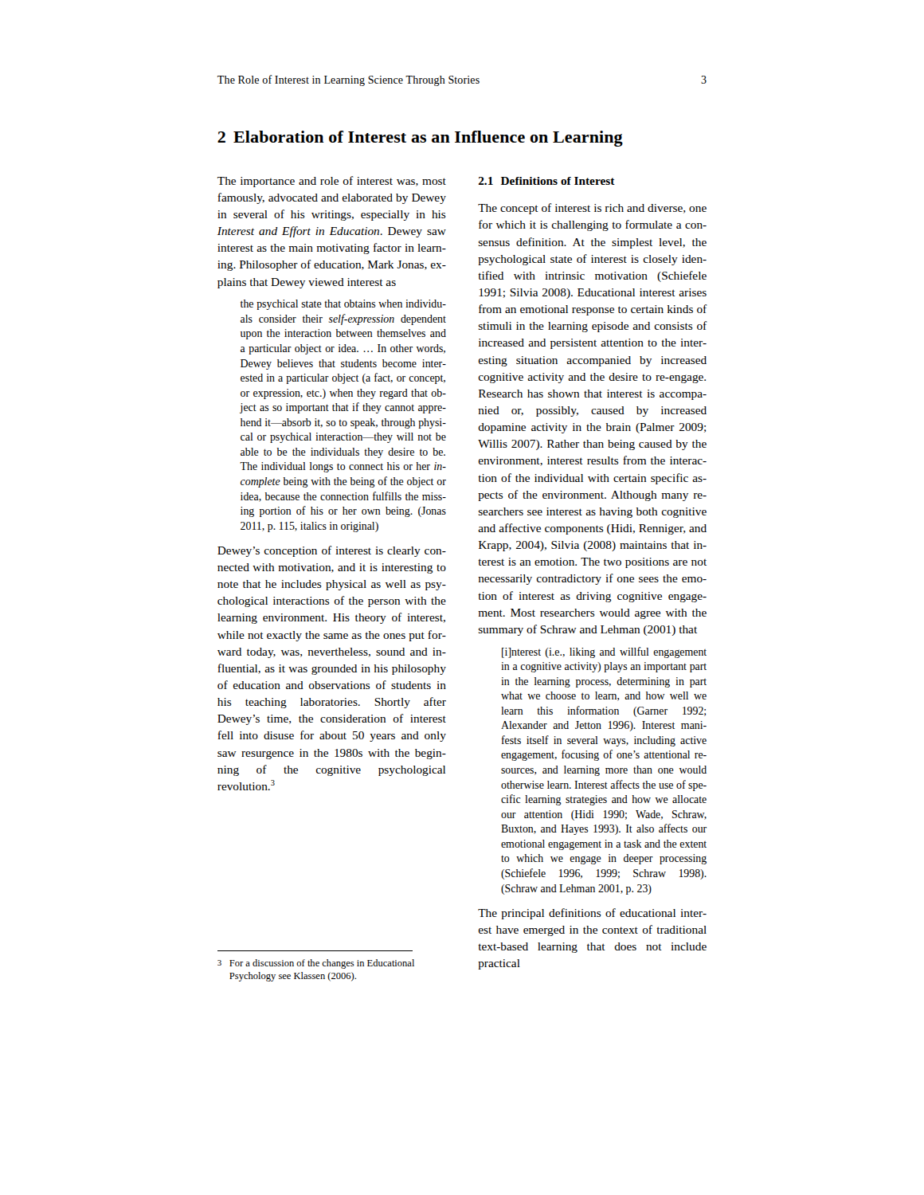The Role of Interest in Learning Science Through Stories 3
2 Elaboration of Interest as an Influence on Learning
The importance and role of interest was, most famously, advocated and elaborated by Dewey in several of his writings, especially in his Interest and Effort in Education. Dewey saw interest as the main motivating factor in learning. Philosopher of education, Mark Jonas, explains that Dewey viewed interest as
the psychical state that obtains when individuals consider their self-expression dependent upon the interaction between themselves and a particular object or idea. … In other words, Dewey believes that students become interested in a particular object (a fact, or concept, or expression, etc.) when they regard that object as so important that if they cannot apprehend it—absorb it, so to speak, through physical or psychical interaction—they will not be able to be the individuals they desire to be. The individual longs to connect his or her incomplete being with the being of the object or idea, because the connection fulfills the missing portion of his or her own being. (Jonas 2011, p. 115, italics in original)
Dewey’s conception of interest is clearly connected with motivation, and it is interesting to note that he includes physical as well as psychological interactions of the person with the learning environment. His theory of interest, while not exactly the same as the ones put forward today, was, nevertheless, sound and influential, as it was grounded in his philosophy of education and observations of students in his teaching laboratories. Shortly after Dewey’s time, the consideration of interest fell into disuse for about 50 years and only saw resurgence in the 1980s with the beginning of the cognitive psychological revolution.3
2.1 Definitions of Interest
The concept of interest is rich and diverse, one for which it is challenging to formulate a consensus definition. At the simplest level, the psychological state of interest is closely identified with intrinsic motivation (Schiefele 1991; Silvia 2008). Educational interest arises from an emotional response to certain kinds of stimuli in the learning episode and consists of increased and persistent attention to the interesting situation accompanied by increased cognitive activity and the desire to re-engage. Research has shown that interest is accompanied or, possibly, caused by increased dopamine activity in the brain (Palmer 2009; Willis 2007). Rather than being caused by the environment, interest results from the interaction of the individual with certain specific aspects of the environment. Although many researchers see interest as having both cognitive and affective components (Hidi, Renniger, and Krapp, 2004), Silvia (2008) maintains that interest is an emotion. The two positions are not necessarily contradictory if one sees the emotion of interest as driving cognitive engagement. Most researchers would agree with the summary of Schraw and Lehman (2001) that
[i]nterest (i.e., liking and willful engagement in a cognitive activity) plays an important part in the learning process, determining in part what we choose to learn, and how well we learn this information (Garner 1992; Alexander and Jetton 1996). Interest manifests itself in several ways, including active engagement, focusing of one’s attentional resources, and learning more than one would otherwise learn. Interest affects the use of specific learning strategies and how we allocate our attention (Hidi 1990; Wade, Schraw, Buxton, and Hayes 1993). It also affects our emotional engagement in a task and the extent to which we engage in deeper processing (Schiefele 1996, 1999; Schraw 1998). (Schraw and Lehman 2001, p. 23)
The principal definitions of educational interest have emerged in the context of traditional text-based learning that does not include practical
3 For a discussion of the changes in Educational Psychology see Klassen (2006).